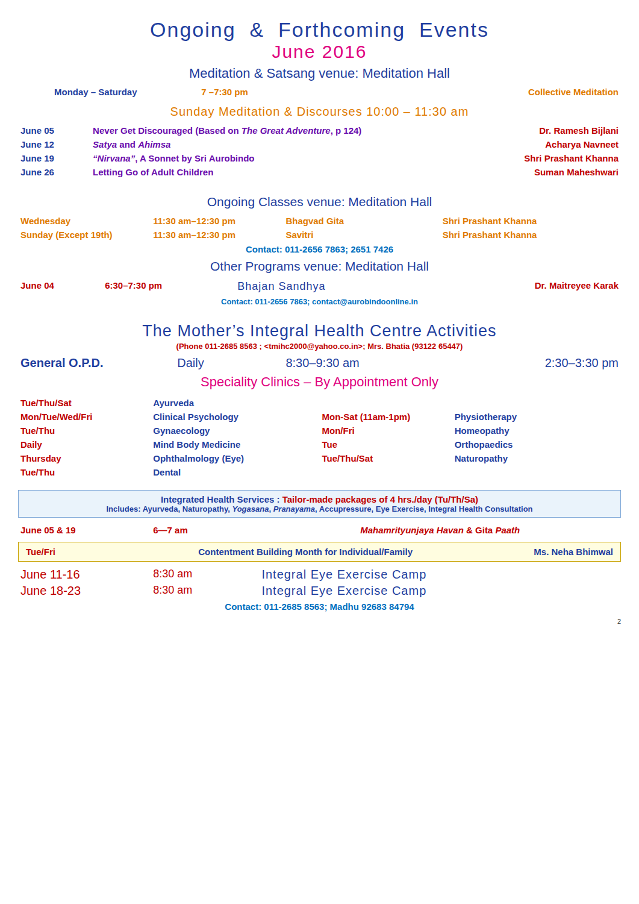Ongoing & Forthcoming Events
June 2016
Meditation & Satsang venue: Meditation Hall
| Monday – Saturday | 7 –7:30 pm | Collective Meditation |
Sunday Meditation & Discourses 10:00 – 11:30 am
| June 05 | Never Get Discouraged (Based on The Great Adventure , p 124) | Dr. Ramesh Bijlani |
| June 12 | Satya and Ahimsa | Acharya Navneet |
| June 19 | “Nirvana” , A Sonnet by Sri Aurobindo | Shri Prashant Khanna |
| June 26 | Letting Go of Adult Children | Suman Maheshwari |
Ongoing Classes venue: Meditation Hall
| Wednesday | 11:30 am–12:30 pm | Bhagvad Gita | Shri Prashant Khanna |
| Sunday (Except 19th) | 11:30 am–12:30 pm | Savitri | Shri Prashant Khanna |
Contact: 011-2656 7863; 2651 7426
Other Programs venue: Meditation Hall
| June 04 | 6:30–7:30 pm | Bhajan Sandhya | Dr. Maitreyee Karak |
Contact: 011-2656 7863; contact@aurobindoonline.in
The Mother’s Integral Health Centre Activities
(Phone 011-2685 8563 ; <tmihc2000@yahoo.co.in>; Mrs. Bhatia (93122 65447)
| General O.P.D. | Daily | 8:30–9:30 am | 2:30–3:30 pm |
Speciality Clinics – By Appointment Only
| Tue/Thu/Sat | Ayurveda | | |
| Mon/Tue/Wed/Fri | Clinical Psychology | Mon-Sat (11am-1pm) | Physiotherapy |
| Tue/Thu | Gynaecology | Mon/Fri | Homeopathy |
| Daily | Mind Body Medicine | Tue | Orthopaedics |
| Thursday | Ophthalmology (Eye) | Tue/Thu/Sat | Naturopathy |
| Tue/Thu | Dental | | |
Integrated Health Services : Tailor-made packages of 4 hrs./day (Tu/Th/Sa)
Includes: Ayurveda, Naturopathy, Yogasana, Pranayama, Accupressure, Eye Exercise, Integral Health Consultation
| June 05 & 19 | 6—7 am | Mahamrityunjaya Havan & Gita Paath |
| Tue/Fri | Contentment Building Month for Individual/Family | Ms. Neha Bhimwal |
| June 11-16 | 8:30 am | Integral Eye Exercise Camp |
| June 18-23 | 8:30 am | Integral Eye Exercise Camp |
Contact: 011-2685 8563; Madhu 92683 84794
2